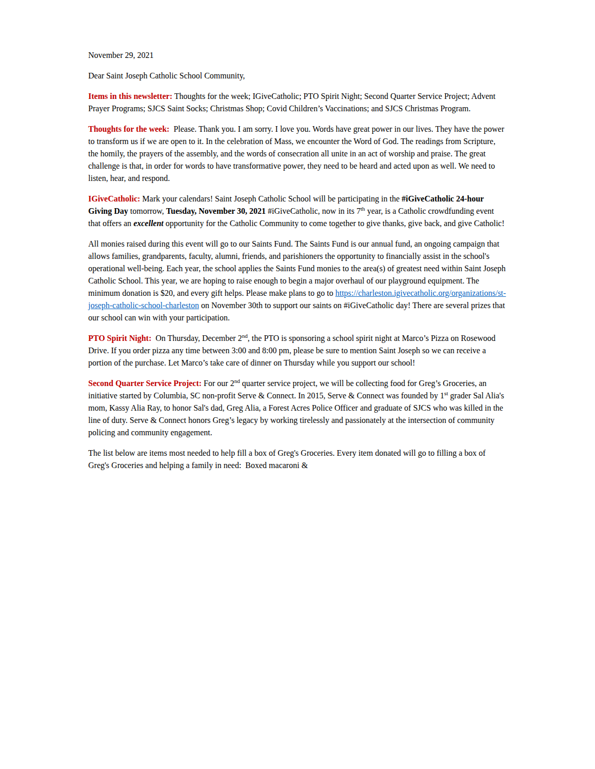November 29, 2021
Dear Saint Joseph Catholic School Community,
Items in this newsletter: Thoughts for the week; IGiveCatholic; PTO Spirit Night; Second Quarter Service Project; Advent Prayer Programs; SJCS Saint Socks; Christmas Shop; Covid Children’s Vaccinations; and SJCS Christmas Program.
Thoughts for the week: Please. Thank you. I am sorry. I love you. Words have great power in our lives. They have the power to transform us if we are open to it. In the celebration of Mass, we encounter the Word of God. The readings from Scripture, the homily, the prayers of the assembly, and the words of consecration all unite in an act of worship and praise. The great challenge is that, in order for words to have transformative power, they need to be heard and acted upon as well. We need to listen, hear, and respond.
IGiveCatholic: Mark your calendars! Saint Joseph Catholic School will be participating in the #iGiveCatholic 24-hour Giving Day tomorrow, Tuesday, November 30, 2021 #iGiveCatholic, now in its 7th year, is a Catholic crowdfunding event that offers an excellent opportunity for the Catholic Community to come together to give thanks, give back, and give Catholic!
All monies raised during this event will go to our Saints Fund. The Saints Fund is our annual fund, an ongoing campaign that allows families, grandparents, faculty, alumni, friends, and parishioners the opportunity to financially assist in the school's operational well-being. Each year, the school applies the Saints Fund monies to the area(s) of greatest need within Saint Joseph Catholic School. This year, we are hoping to raise enough to begin a major overhaul of our playground equipment. The minimum donation is $20, and every gift helps. Please make plans to go to https://charleston.igivecatholic.org/organizations/st-joseph-catholic-school-charleston on November 30th to support our saints on #iGiveCatholic day! There are several prizes that our school can win with your participation.
PTO Spirit Night: On Thursday, December 2nd, the PTO is sponsoring a school spirit night at Marco’s Pizza on Rosewood Drive. If you order pizza any time between 3:00 and 8:00 pm, please be sure to mention Saint Joseph so we can receive a portion of the purchase. Let Marco’s take care of dinner on Thursday while you support our school!
Second Quarter Service Project: For our 2nd quarter service project, we will be collecting food for Greg’s Groceries, an initiative started by Columbia, SC non-profit Serve & Connect. In 2015, Serve & Connect was founded by 1st grader Sal Alia's mom, Kassy Alia Ray, to honor Sal's dad, Greg Alia, a Forest Acres Police Officer and graduate of SJCS who was killed in the line of duty. Serve & Connect honors Greg’s legacy by working tirelessly and passionately at the intersection of community policing and community engagement.
The list below are items most needed to help fill a box of Greg's Groceries. Every item donated will go to filling a box of Greg's Groceries and helping a family in need: Boxed macaroni &